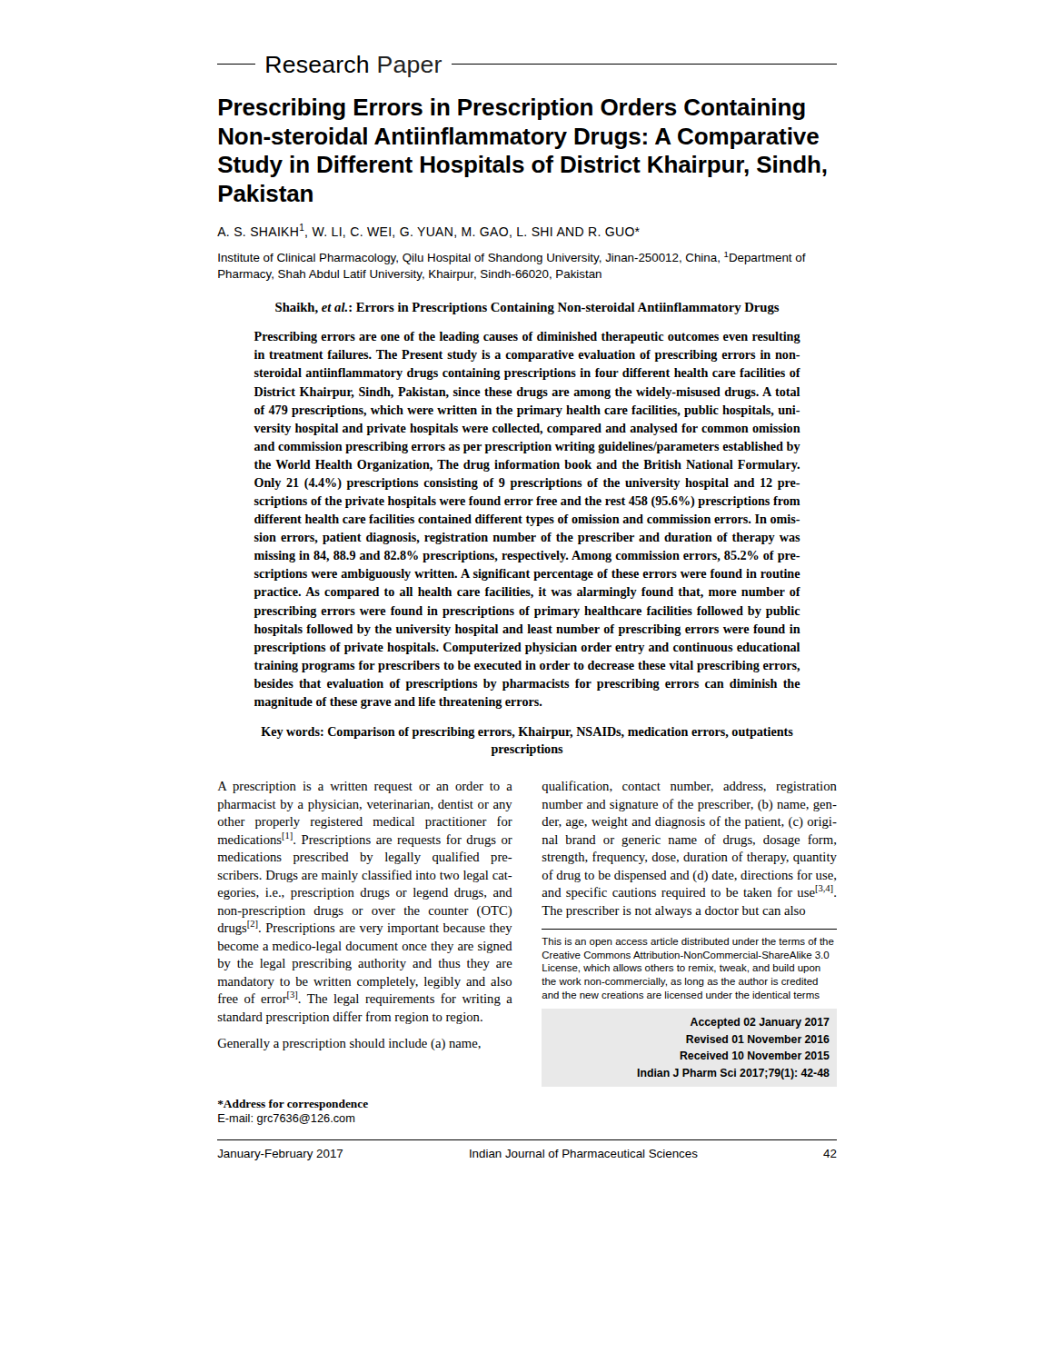Research Paper
Prescribing Errors in Prescription Orders Containing Non-steroidal Antiinflammatory Drugs: A Comparative Study in Different Hospitals of District Khairpur, Sindh, Pakistan
A. S. SHAIKH1, W. LI, C. WEI, G. YUAN, M. GAO, L. SHI AND R. GUO*
Institute of Clinical Pharmacology, Qilu Hospital of Shandong University, Jinan-250012, China, 1Department of Pharmacy, Shah Abdul Latif University, Khairpur, Sindh-66020, Pakistan
Shaikh, et al.: Errors in Prescriptions Containing Non-steroidal Antiinflammatory Drugs
Prescribing errors are one of the leading causes of diminished therapeutic outcomes even resulting in treatment failures. The Present study is a comparative evaluation of prescribing errors in non-steroidal antiinflammatory drugs containing prescriptions in four different health care facilities of District Khairpur, Sindh, Pakistan, since these drugs are among the widely-misused drugs. A total of 479 prescriptions, which were written in the primary health care facilities, public hospitals, university hospital and private hospitals were collected, compared and analysed for common omission and commission prescribing errors as per prescription writing guidelines/parameters established by the World Health Organization, The drug information book and the British National Formulary. Only 21 (4.4%) prescriptions consisting of 9 prescriptions of the university hospital and 12 prescriptions of the private hospitals were found error free and the rest 458 (95.6%) prescriptions from different health care facilities contained different types of omission and commission errors. In omission errors, patient diagnosis, registration number of the prescriber and duration of therapy was missing in 84, 88.9 and 82.8% prescriptions, respectively. Among commission errors, 85.2% of prescriptions were ambiguously written. A significant percentage of these errors were found in routine practice. As compared to all health care facilities, it was alarmingly found that, more number of prescribing errors were found in prescriptions of primary healthcare facilities followed by public hospitals followed by the university hospital and least number of prescribing errors were found in prescriptions of private hospitals. Computerized physician order entry and continuous educational training programs for prescribers to be executed in order to decrease these vital prescribing errors, besides that evaluation of prescriptions by pharmacists for prescribing errors can diminish the magnitude of these grave and life threatening errors.
Key words: Comparison of prescribing errors, Khairpur, NSAIDs, medication errors, outpatients prescriptions
A prescription is a written request or an order to a pharmacist by a physician, veterinarian, dentist or any other properly registered medical practitioner for medications[1]. Prescriptions are requests for drugs or medications prescribed by legally qualified prescribers. Drugs are mainly classified into two legal categories, i.e., prescription drugs or legend drugs, and non-prescription drugs or over the counter (OTC) drugs[2]. Prescriptions are very important because they become a medico-legal document once they are signed by the legal prescribing authority and thus they are mandatory to be written completely, legibly and also free of error[3]. The legal requirements for writing a standard prescription differ from region to region.
Generally a prescription should include (a) name,
qualification, contact number, address, registration number and signature of the prescriber, (b) name, gender, age, weight and diagnosis of the patient, (c) original brand or generic name of drugs, dosage form, strength, frequency, dose, duration of therapy, quantity of drug to be dispensed and (d) date, directions for use, and specific cautions required to be taken for use[3,4]. The prescriber is not always a doctor but can also
This is an open access article distributed under the terms of the Creative Commons Attribution-NonCommercial-ShareAlike 3.0 License, which allows others to remix, tweak, and build upon the work non-commercially, as long as the author is credited and the new creations are licensed under the identical terms
Accepted 02 January 2017
Revised 01 November 2016
Received 10 November 2015
Indian J Pharm Sci 2017;79(1): 42-48
*Address for correspondence
E-mail: grc7636@126.com
January-February 2017
Indian Journal of Pharmaceutical Sciences
42